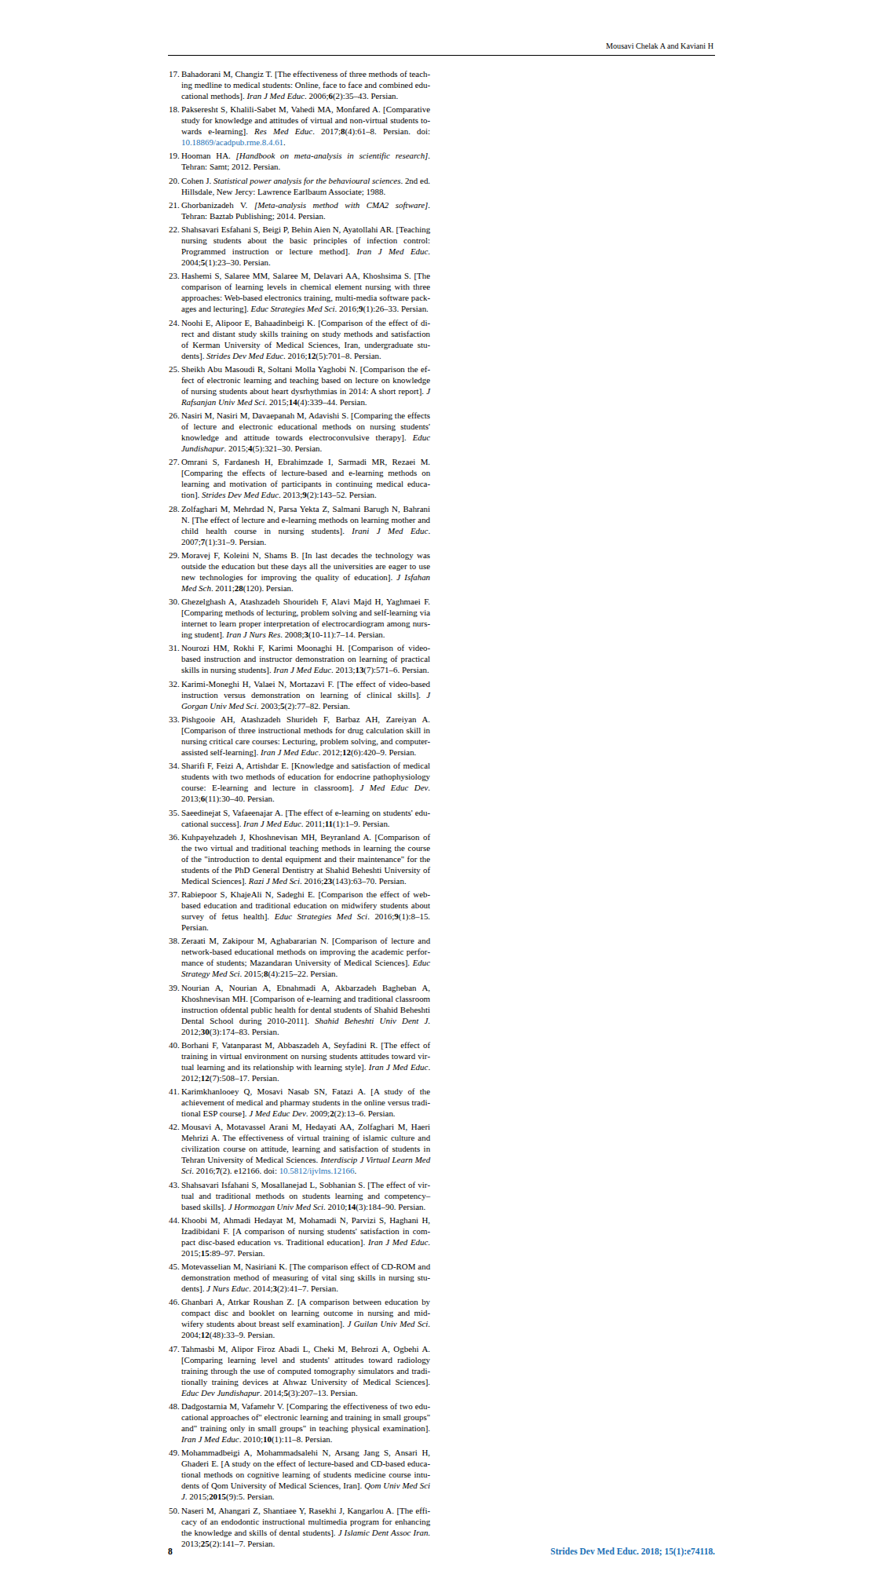Mousavi Chelak A and Kaviani H
17. Bahadorani M, Changiz T. [The effectiveness of three methods of teaching medline to medical students: Online, face to face and combined educational methods]. Iran J Med Educ. 2006;6(2):35–43. Persian.
18. Pakseresht S, Khalili-Sabet M, Vahedi MA, Monfared A. [Comparative study for knowledge and attitudes of virtual and non-virtual students towards e-learning]. Res Med Educ. 2017;8(4):61–8. Persian. doi: 10.18869/acadpub.rme.8.4.61.
19. Hooman HA. [Handbook on meta-analysis in scientific research]. Tehran: Samt; 2012. Persian.
20. Cohen J. Statistical power analysis for the behavioural sciences. 2nd ed. Hillsdale, New Jercy: Lawrence Earlbaum Associate; 1988.
21. Ghorbanizadeh V. [Meta-analysis method with CMA2 software]. Tehran: Baztab Publishing; 2014. Persian.
22. Shahsavari Esfahani S, Beigi P, Behin Aien N, Ayatollahi AR. [Teaching nursing students about the basic principles of infection control: Programmed instruction or lecture method]. Iran J Med Educ. 2004;5(1):23–30. Persian.
23. Hashemi S, Salaree MM, Salaree M, Delavari AA, Khoshsima S. [The comparison of learning levels in chemical element nursing with three approaches: Web-based electronics training, multi-media software packages and lecturing]. Educ Strategies Med Sci. 2016;9(1):26–33. Persian.
24. Noohi E, Alipoor E, Bahaadinbeigi K. [Comparison of the effect of direct and distant study skills training on study methods and satisfaction of Kerman University of Medical Sciences, Iran, undergraduate students]. Strides Dev Med Educ. 2016;12(5):701–8. Persian.
25. Sheikh Abu Masoudi R, Soltani Molla Yaghobi N. [Comparison the effect of electronic learning and teaching based on lecture on knowledge of nursing students about heart dysrhythmias in 2014: A short report]. J Rafsanjan Univ Med Sci. 2015;14(4):339–44. Persian.
26. Nasiri M, Nasiri M, Davaepanah M, Adavishi S. [Comparing the effects of lecture and electronic educational methods on nursing students' knowledge and attitude towards electroconvulsive therapy]. Educ Jundishapur. 2015;4(5):321–30. Persian.
27. Omrani S, Fardanesh H, Ebrahimzade I, Sarmadi MR, Rezaei M. [Comparing the effects of lecture-based and e-learning methods on learning and motivation of participants in continuing medical education]. Strides Dev Med Educ. 2013;9(2):143–52. Persian.
28. Zolfaghari M, Mehrdad N, Parsa Yekta Z, Salmani Barugh N, Bahrani N. [The effect of lecture and e-learning methods on learning mother and child health course in nursing students]. Irani J Med Educ. 2007;7(1):31–9. Persian.
29. Moravej F, Koleini N, Shams B. [In last decades the technology was outside the education but these days all the universities are eager to use new technologies for improving the quality of education]. J Isfahan Med Sch. 2011;28(120). Persian.
30. Ghezelghash A, Atashzadeh Shourideh F, Alavi Majd H, Yaghmaei F. [Comparing methods of lecturing, problem solving and self-learning via internet to learn proper interpretation of electrocardiogram among nursing student]. Iran J Nurs Res. 2008;3(10-11):7–14. Persian.
31. Nourozi HM, Rokhi F, Karimi Moonaghi H. [Comparison of video-based instruction and instructor demonstration on learning of practical skills in nursing students]. Iran J Med Educ. 2013;13(7):571–6. Persian.
32. Karimi-Moneghi H, Valaei N, Mortazavi F. [The effect of video-based instruction versus demonstration on learning of clinical skills]. J Gorgan Univ Med Sci. 2003;5(2):77–82. Persian.
33. Pishgooie AH, Atashzadeh Shurideh F, Barbaz AH, Zareiyan A. [Comparison of three instructional methods for drug calculation skill in nursing critical care courses: Lecturing, problem solving, and computer-assisted self-learning]. Iran J Med Educ. 2012;12(6):420–9. Persian.
34. Sharifi F, Feizi A, Artishdar E. [Knowledge and satisfaction of medical students with two methods of education for endocrine pathophysiology course: E-learning and lecture in classroom]. J Med Educ Dev. 2013;6(11):30–40. Persian.
35. Saeedinejat S, Vafaeenajar A. [The effect of e-learning on students' educational success]. Iran J Med Educ. 2011;11(1):1–9. Persian.
36. Kuhpayehzadeh J, Khoshnevisan MH, Beyranland A. [Comparison of the two virtual and traditional teaching methods in learning the course of the "introduction to dental equipment and their maintenance" for the students of the PhD General Dentistry at Shahid Beheshti University of Medical Sciences]. Razi J Med Sci. 2016;23(143):63–70. Persian.
37. Rabiepoor S, KhajeAli N, Sadeghi E. [Comparison the effect of web-based education and traditional education on midwifery students about survey of fetus health]. Educ Strategies Med Sci. 2016;9(1):8–15. Persian.
38. Zeraati M, Zakipour M, Aghabararian N. [Comparison of lecture and network-based educational methods on improving the academic performance of students; Mazandaran University of Medical Sciences]. Educ Strategy Med Sci. 2015;8(4):215–22. Persian.
39. Nourian A, Nourian A, Ebnahmadi A, Akbarzadeh Bagheban A, Khoshnevisan MH. [Comparison of e-learning and traditional classroom instruction ofdental public health for dental students of Shahid Beheshti Dental School during 2010-2011]. Shahid Beheshti Univ Dent J. 2012;30(3):174–83. Persian.
40. Borhani F, Vatanparast M, Abbaszadeh A, Seyfadini R. [The effect of training in virtual environment on nursing students attitudes toward virtual learning and its relationship with learning style]. Iran J Med Educ. 2012;12(7):508–17. Persian.
41. Karimkhanlooey Q, Mosavi Nasab SN, Fatazi A. [A study of the achievement of medical and pharmay students in the online versus traditional ESP course]. J Med Educ Dev. 2009;2(2):13–6. Persian.
42. Mousavi A, Motavassel Arani M, Hedayati AA, Zolfaghari M, Haeri Mehrizi A. The effectiveness of virtual training of islamic culture and civilization course on attitude, learning and satisfaction of students in Tehran University of Medical Sciences. Interdiscip J Virtual Learn Med Sci. 2016;7(2). e12166. doi: 10.5812/ijvlms.12166.
43. Shahsavari Isfahani S, Mosallanejad L, Sobhanian S. [The effect of virtual and traditional methods on students learning and competency–based skills]. J Hormozgan Univ Med Sci. 2010;14(3):184–90. Persian.
44. Khoobi M, Ahmadi Hedayat M, Mohamadi N, Parvizi S, Haghani H, Izadibidani F. [A comparison of nursing students' satisfaction in compact disc-based education vs. Traditional education]. Iran J Med Educ. 2015;15:89–97. Persian.
45. Motevasselian M, Nasiriani K. [The comparison effect of CD-ROM and demonstration method of measuring of vital sing skills in nursing students]. J Nurs Educ. 2014;3(2):41–7. Persian.
46. Ghanbari A, Atrkar Roushan Z. [A comparison between education by compact disc and booklet on learning outcome in nursing and midwifery students about breast self examination]. J Guilan Univ Med Sci. 2004;12(48):33–9. Persian.
47. Tahmasbi M, Alipor Firoz Abadi L, Cheki M, Behrozi A, Ogbehi A. [Comparing learning level and students' attitudes toward radiology training through the use of computed tomography simulators and traditionally training devices at Ahwaz University of Medical Sciences]. Educ Dev Jundishapur. 2014;5(3):207–13. Persian.
48. Dadgostarnia M, Vafamehr V. [Comparing the effectiveness of two educational approaches of" electronic learning and training in small groups" and" training only in small groups" in teaching physical examination]. Iran J Med Educ. 2010;10(1):11–8. Persian.
49. Mohammadbeigi A, Mohammadsalehi N, Arsang Jang S, Ansari H, Ghaderi E. [A study on the effect of lecture-based and CD-based educational methods on cognitive learning of students medicine course intudents of Qom University of Medical Sciences, Iran]. Qom Univ Med Sci J. 2015;2015(9):5. Persian.
50. Naseri M, Ahangari Z, Shantiaee Y, Rasekhi J, Kangarlou A. [The efficacy of an endodontic instructional multimedia program for enhancing the knowledge and skills of dental students]. J Islamic Dent Assoc Iran. 2013;25(2):141–7. Persian.
8 Strides Dev Med Educ. 2018; 15(1):e74118.